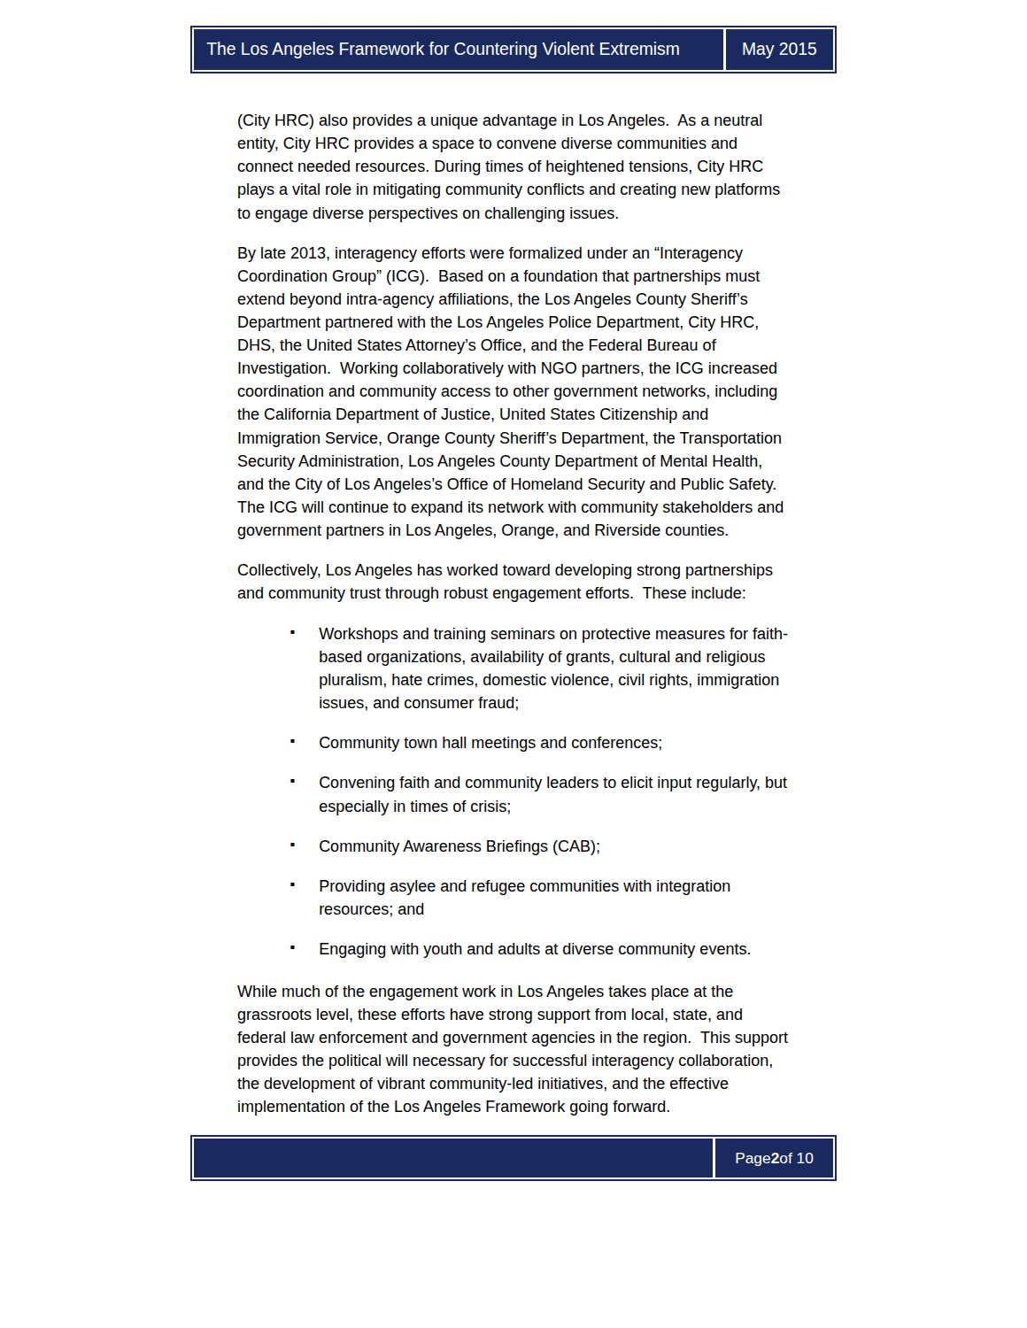The Los Angeles Framework for Countering Violent Extremism
May 2015
(City HRC) also provides a unique advantage in Los Angeles. As a neutral entity, City HRC provides a space to convene diverse communities and connect needed resources. During times of heightened tensions, City HRC plays a vital role in mitigating community conflicts and creating new platforms to engage diverse perspectives on challenging issues.
By late 2013, interagency efforts were formalized under an “Interagency Coordination Group” (ICG). Based on a foundation that partnerships must extend beyond intra-agency affiliations, the Los Angeles County Sheriff’s Department partnered with the Los Angeles Police Department, City HRC, DHS, the United States Attorney’s Office, and the Federal Bureau of Investigation. Working collaboratively with NGO partners, the ICG increased coordination and community access to other government networks, including the California Department of Justice, United States Citizenship and Immigration Service, Orange County Sheriff’s Department, the Transportation Security Administration, Los Angeles County Department of Mental Health, and the City of Los Angeles’s Office of Homeland Security and Public Safety. The ICG will continue to expand its network with community stakeholders and government partners in Los Angeles, Orange, and Riverside counties.
Collectively, Los Angeles has worked toward developing strong partnerships and community trust through robust engagement efforts. These include:
Workshops and training seminars on protective measures for faith-based organizations, availability of grants, cultural and religious pluralism, hate crimes, domestic violence, civil rights, immigration issues, and consumer fraud;
Community town hall meetings and conferences;
Convening faith and community leaders to elicit input regularly, but especially in times of crisis;
Community Awareness Briefings (CAB);
Providing asylee and refugee communities with integration resources; and
Engaging with youth and adults at diverse community events.
While much of the engagement work in Los Angeles takes place at the grassroots level, these efforts have strong support from local, state, and federal law enforcement and government agencies in the region. This support provides the political will necessary for successful interagency collaboration, the development of vibrant community-led initiatives, and the effective implementation of the Los Angeles Framework going forward.
Page 2 of 10